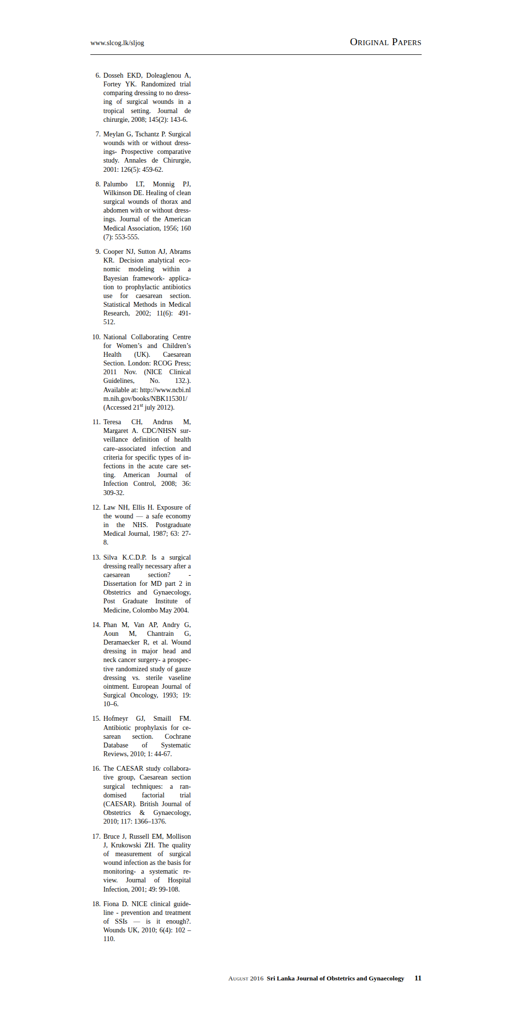www.slcog.lk/sljog
Original Papers
Dosseh EKD, Doleaglenou A, Fortey YK. Randomized trial comparing dressing to no dressing of surgical wounds in a tropical setting. Journal de chirurgie, 2008; 145(2): 143-6.
Meylan G, Tschantz P. Surgical wounds with or without dressings- Prospective comparative study. Annales de Chirurgie, 2001: 126(5): 459-62.
Palumbo LT, Monnig PJ, Wilkinson DE. Healing of clean surgical wounds of thorax and abdomen with or without dressings. Journal of the American Medical Association, 1956; 160 (7): 553-555.
Cooper NJ, Sutton AJ, Abrams KR. Decision analytical economic modeling within a Bayesian framework- application to prophylactic antibiotics use for caesarean section. Statistical Methods in Medical Research, 2002; 11(6): 491-512.
National Collaborating Centre for Women’s and Children’s Health (UK). Caesarean Section. London: RCOG Press; 2011 Nov. (NICE Clinical Guidelines, No. 132.). Available at: http://www.ncbi.nlm.nih.gov/books/NBK115301/ (Accessed 21st july 2012).
Teresa CH, Andrus M, Margaret A. CDC/NHSN surveillance definition of health care–associated infection and criteria for specific types of infections in the acute care setting. American Journal of Infection Control, 2008; 36: 309-32.
Law NH, Ellis H. Exposure of the wound — a safe economy in the NHS. Postgraduate Medical Journal, 1987; 63: 27-8.
Silva K.C.D.P. Is a surgical dressing really necessary after a caesarean section? - Dissertation for MD part 2 in Obstetrics and Gynaecology, Post Graduate Institute of Medicine, Colombo May 2004.
Phan M, Van AP, Andry G, Aoun M, Chantrain G, Deramaecker R, et al. Wound dressing in major head and neck cancer surgery- a prospective randomized study of gauze dressing vs. sterile vaseline ointment. European Journal of Surgical Oncology, 1993; 19: 10–6.
Hofmeyr GJ, Smaill FM. Antibiotic prophylaxis for cesarean section. Cochrane Database of Systematic Reviews, 2010; 1: 44-67.
The CAESAR study collaborative group, Caesarean section surgical techniques: a randomised factorial trial (CAESAR). British Journal of Obstetrics & Gynaecology, 2010; 117: 1366–1376.
Bruce J, Russell EM, Mollison J, Krukowski ZH. The quality of measurement of surgical wound infection as the basis for monitoring- a systematic review. Journal of Hospital Infection, 2001; 49: 99-108.
Fiona D. NICE clinical guideline - prevention and treatment of SSIs — is it enough?. Wounds UK, 2010; 6(4): 102 – 110.
August 2016 Sri Lanka Journal of Obstetrics and Gynaecology 11